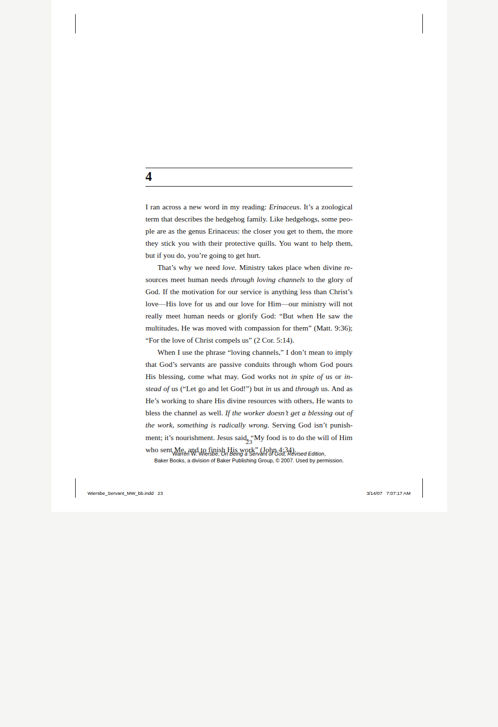4
I ran across a new word in my reading: Erinaceus. It’s a zoological term that describes the hedgehog family. Like hedgehogs, some people are as the genus Erinaceus: the closer you get to them, the more they stick you with their protective quills. You want to help them, but if you do, you’re going to get hurt.
That’s why we need love. Ministry takes place when divine resources meet human needs through loving channels to the glory of God. If the motivation for our service is anything less than Christ’s love—His love for us and our love for Him—our ministry will not really meet human needs or glorify God: “But when He saw the multitudes, He was moved with compassion for them” (Matt. 9:36); “For the love of Christ compels us” (2 Cor. 5:14).
When I use the phrase “loving channels,” I don’t mean to imply that God’s servants are passive conduits through whom God pours His blessing, come what may. God works not in spite of us or instead of us (“Let go and let God!”) but in us and through us. And as He’s working to share His divine resources with others, He wants to bless the channel as well. If the worker doesn’t get a blessing out of the work, something is radically wrong. Serving God isn’t punishment; it’s nourishment. Jesus said, “My food is to do the will of Him who sent Me, and to finish His work” (John 4:34).
23
Warren W. Wiersbe, On Being a Servant of God, Revised Edition,
Baker Books, a division of Baker Publishing Group, © 2007. Used by permission.
Wiersbe_Servant_MW_bb.indd 23 3/14/07 7:07:17 AM